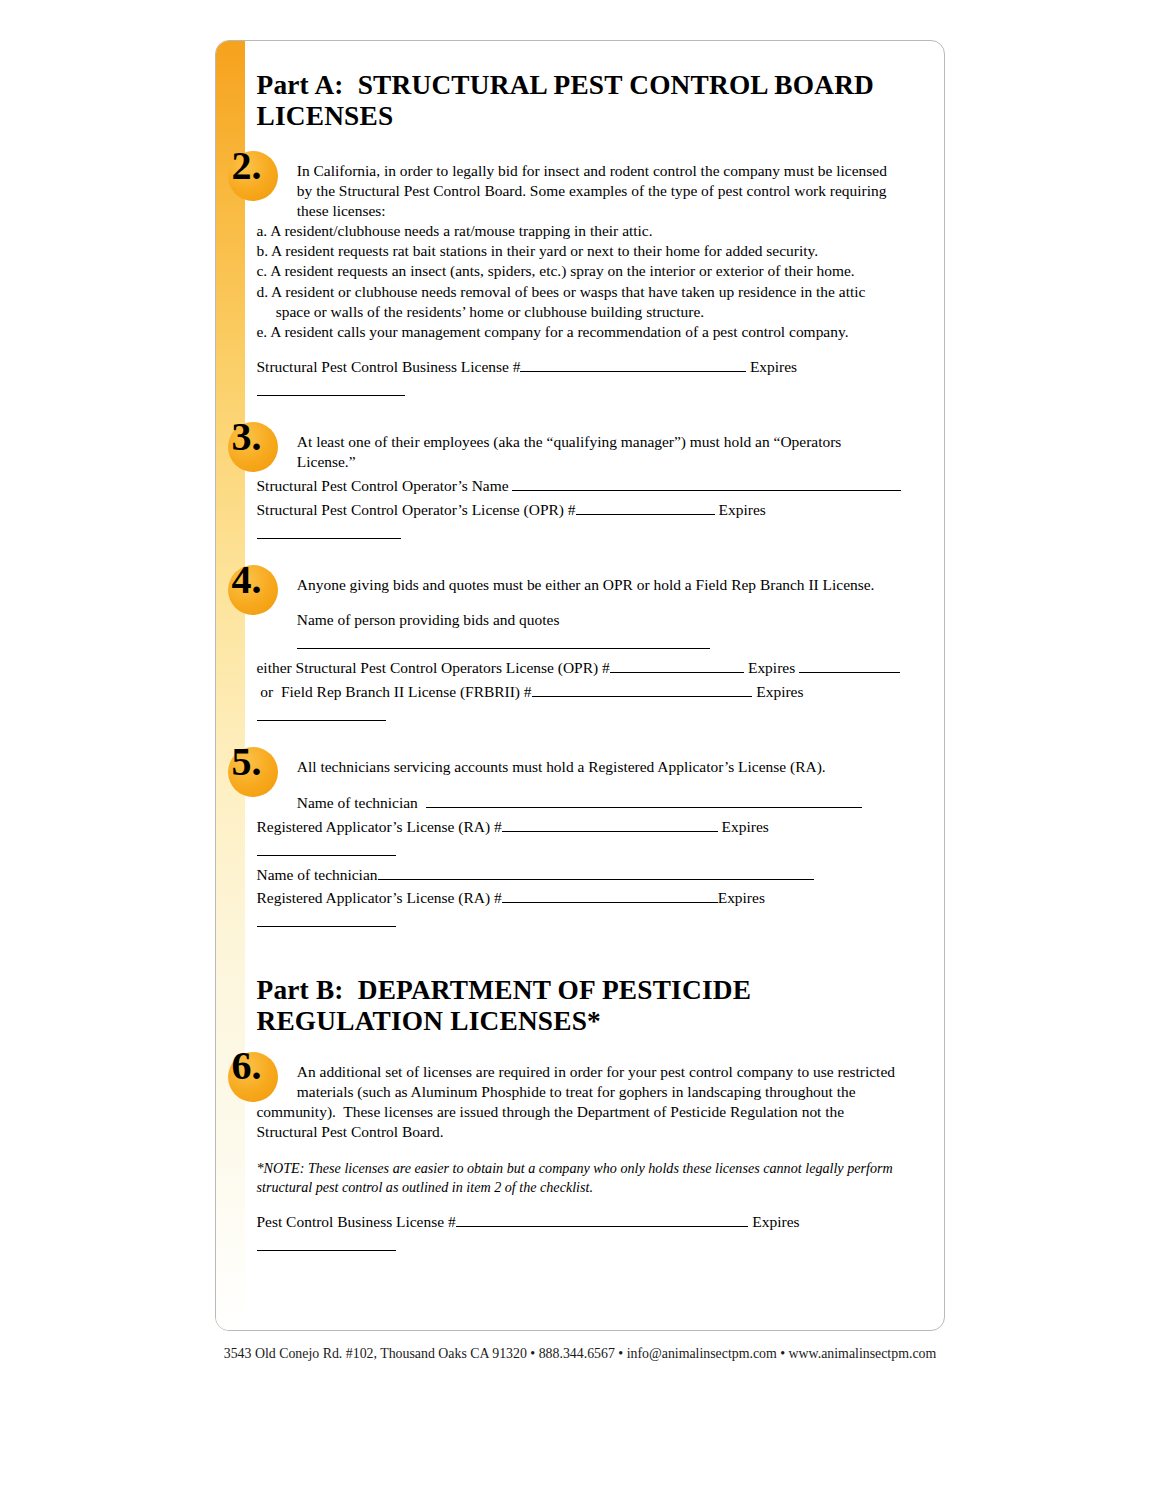Part A: STRUCTURAL PEST CONTROL BOARD LICENSES
2.
In California, in order to legally bid for insect and rodent control the company must be licensed by the Structural Pest Control Board. Some examples of the type of pest control work requiring these licenses:
a. A resident/clubhouse needs a rat/mouse trapping in their attic.
b. A resident requests rat bait stations in their yard or next to their home for added security.
c. A resident requests an insect (ants, spiders, etc.) spray on the interior or exterior of their home.
d. A resident or clubhouse needs removal of bees or wasps that have taken up residence in the attic space or walls of the residents’ home or clubhouse building structure.
e. A resident calls your management company for a recommendation of a pest control company.
Structural Pest Control Business License # Expires
3.
At least one of their employees (aka the “qualifying manager”) must hold an “Operators License.”
Structural Pest Control Operator’s Name Structural Pest Control Operator’s License (OPR) # Expires
4.
Anyone giving bids and quotes must be either an OPR or hold a Field Rep Branch II License.
Name of person providing bids and quotes either Structural Pest Control Operators License (OPR) # Expires or Field Rep Branch II License (FRBRII) # Expires
5.
All technicians servicing accounts must hold a Registered Applicator’s License (RA).
Name of technician Registered Applicator’s License (RA) # Expires Name of technician Registered Applicator’s License (RA) # Expires
Part B: DEPARTMENT OF PESTICIDE REGULATION LICENSES*
6.
An additional set of licenses are required in order for your pest control company to use restricted materials (such as Aluminum Phosphide to treat for gophers in landscaping throughout the
community). These licenses are issued through the Department of Pesticide Regulation not the Structural Pest Control Board.
*NOTE: These licenses are easier to obtain but a company who only holds these licenses cannot legally perform structural pest control as outlined in item 2 of the checklist.
Pest Control Business License # Expires
3543 Old Conejo Rd. #102, Thousand Oaks CA 91320 • 888.344.6567 • info@animalinsectpm.com • www.animalinsectpm.com